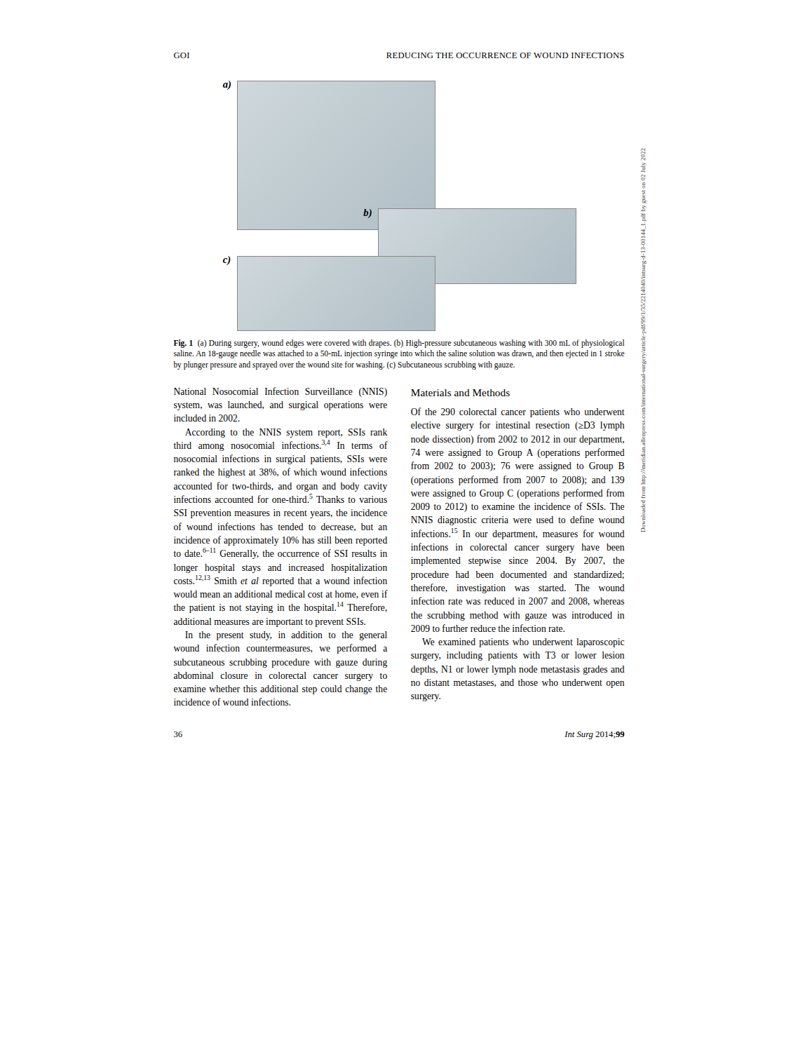Downloaded from http://meridian.allenpress.com/international-surgery/article-pdf/99/1/35/2214040/intsurg-d-13-00144_1.pdf by guest on 02 July 2022
Goi Reducing the Occurrence of Wound Infections
a)
b)
c)
Fig. 1 (a) During surgery, wound edges were covered with drapes. (b) High-pressure subcutaneous washing with 300 mL of physiological saline. An 18-gauge needle was attached to a 50-mL injection syringe into which the saline solution was drawn, and then ejected in 1 stroke by plunger pressure and sprayed over the wound site for washing. (c) Subcutaneous scrubbing with gauze.
National Nosocomial Infection Surveillance (NNIS) system, was launched, and surgical operations were included in 2002.
According to the NNIS system report, SSIs rank third among nosocomial infections.3,4 In terms of nosocomial infections in surgical patients, SSIs were ranked the highest at 38%, of which wound infections accounted for two-thirds, and organ and body cavity infections accounted for one-third.5 Thanks to various SSI prevention measures in recent years, the incidence of wound infections has tended to decrease, but an incidence of approximately 10% has still been reported to date.6–11 Generally, the occurrence of SSI results in longer hospital stays and increased hospitalization costs.12,13 Smith et al reported that a wound infection would mean an additional medical cost at home, even if the patient is not staying in the hospital.14 Therefore, additional measures are important to prevent SSIs.
In the present study, in addition to the general wound infection countermeasures, we performed a subcutaneous scrubbing procedure with gauze during abdominal closure in colorectal cancer surgery to examine whether this additional step could change the incidence of wound infections.
Materials and Methods
Of the 290 colorectal cancer patients who underwent elective surgery for intestinal resection (≥D3 lymph node dissection) from 2002 to 2012 in our department, 74 were assigned to Group A (operations performed from 2002 to 2003); 76 were assigned to Group B (operations performed from 2007 to 2008); and 139 were assigned to Group C (operations performed from 2009 to 2012) to examine the incidence of SSIs. The NNIS diagnostic criteria were used to define wound infections.15 In our department, measures for wound infections in colorectal cancer surgery have been implemented stepwise since 2004. By 2007, the procedure had been documented and standardized; therefore, investigation was started. The wound infection rate was reduced in 2007 and 2008, whereas the scrubbing method with gauze was introduced in 2009 to further reduce the infection rate.
We examined patients who underwent laparoscopic surgery, including patients with T3 or lower lesion depths, N1 or lower lymph node metastasis grades and no distant metastases, and those who underwent open surgery.
36 Int Surg 2014;99